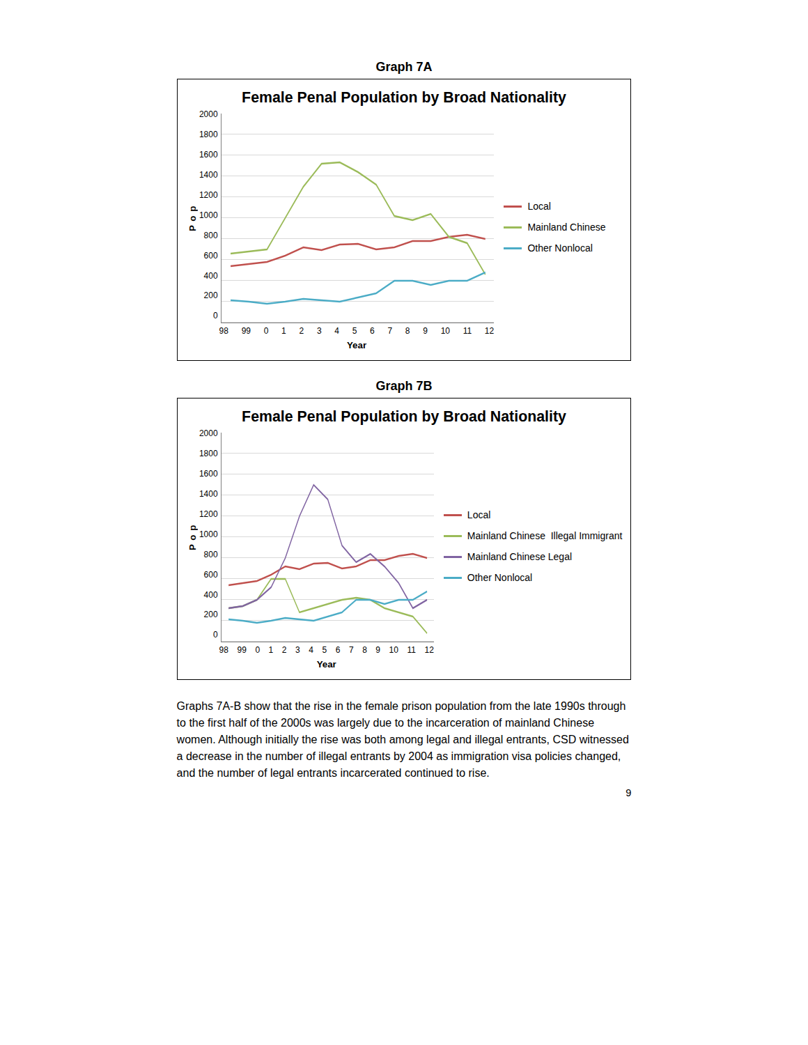Graph 7A
Female Penal Population by Broad Nationality
P o p
2000 1800 1600 1400 1200 1000 800 600 400 200 0
98990123456789101112
Year
Local
Mainland Chinese
Other Nonlocal
Graph 7B
Female Penal Population by Broad Nationality
P o p
2000 1800 1600 1400 1200 1000 800 600 400 200 0
98990123456789101112
Year
Local
Mainland Chinese Illegal Immigrant
Mainland Chinese Legal
Other Nonlocal
Graphs 7A-B show that the rise in the female prison population from the late 1990s through to the first half of the 2000s was largely due to the incarceration of mainland Chinese women. Although initially the rise was both among legal and illegal entrants, CSD witnessed a decrease in the number of illegal entrants by 2004 as immigration visa policies changed, and the number of legal entrants incarcerated continued to rise.
9